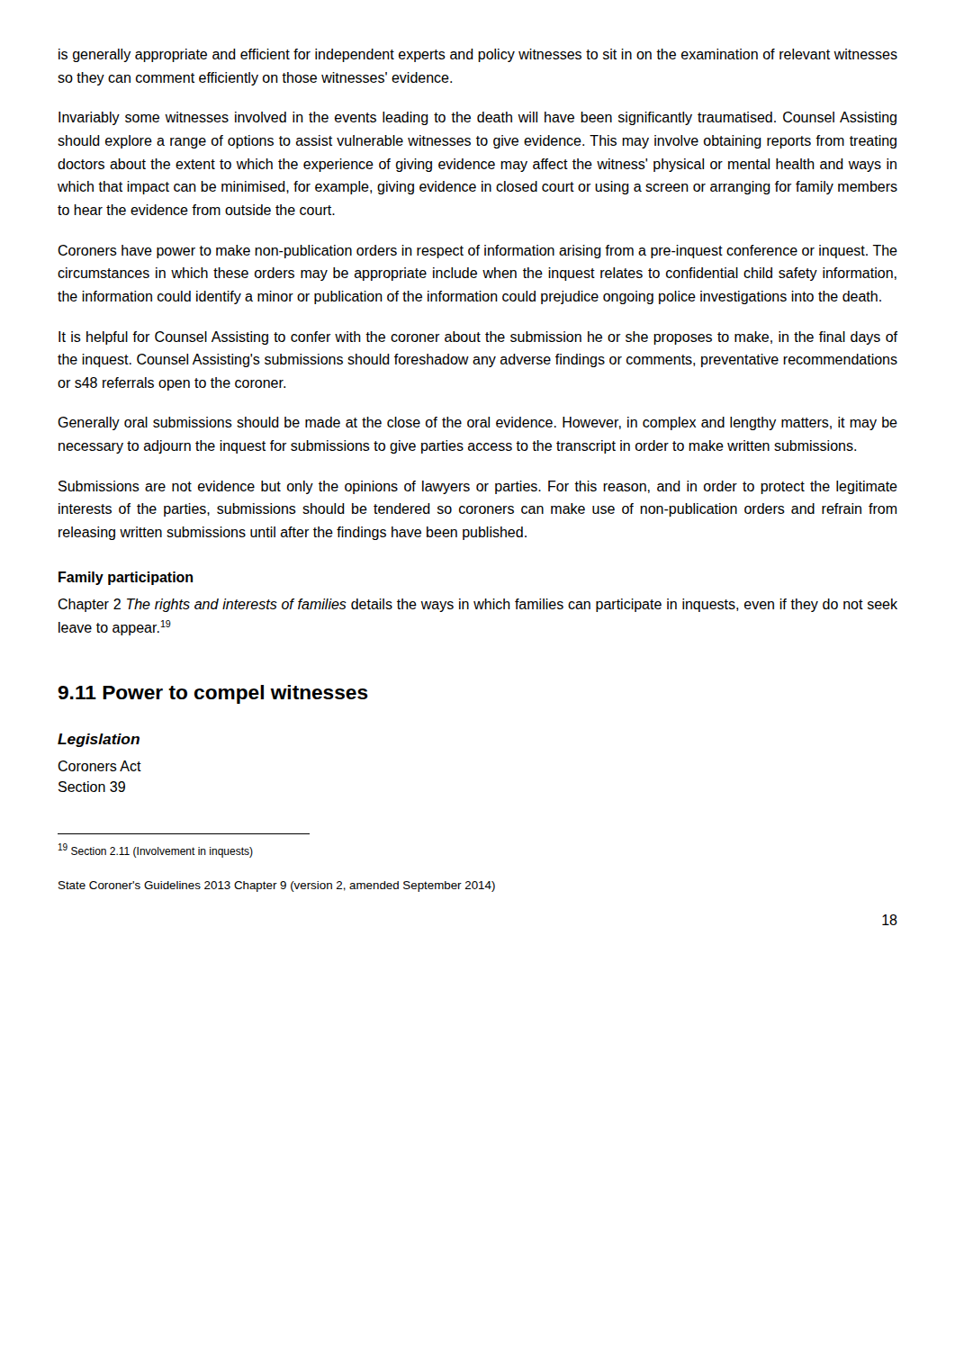is generally appropriate and efficient for independent experts and policy witnesses to sit in on the examination of relevant witnesses so they can comment efficiently on those witnesses' evidence.
Invariably some witnesses involved in the events leading to the death will have been significantly traumatised. Counsel Assisting should explore a range of options to assist vulnerable witnesses to give evidence. This may involve obtaining reports from treating doctors about the extent to which the experience of giving evidence may affect the witness' physical or mental health and ways in which that impact can be minimised, for example, giving evidence in closed court or using a screen or arranging for family members to hear the evidence from outside the court.
Coroners have power to make non-publication orders in respect of information arising from a pre-inquest conference or inquest. The circumstances in which these orders may be appropriate include when the inquest relates to confidential child safety information, the information could identify a minor or publication of the information could prejudice ongoing police investigations into the death.
It is helpful for Counsel Assisting to confer with the coroner about the submission he or she proposes to make, in the final days of the inquest. Counsel Assisting's submissions should foreshadow any adverse findings or comments, preventative recommendations or s48 referrals open to the coroner.
Generally oral submissions should be made at the close of the oral evidence. However, in complex and lengthy matters, it may be necessary to adjourn the inquest for submissions to give parties access to the transcript in order to make written submissions.
Submissions are not evidence but only the opinions of lawyers or parties. For this reason, and in order to protect the legitimate interests of the parties, submissions should be tendered so coroners can make use of non-publication orders and refrain from releasing written submissions until after the findings have been published.
Family participation
Chapter 2 The rights and interests of families details the ways in which families can participate in inquests, even if they do not seek leave to appear.19
9.11 Power to compel witnesses
Legislation
Coroners Act
Section 39
19 Section 2.11 (Involvement in inquests)
State Coroner's Guidelines 2013 Chapter 9 (version 2, amended September 2014)
18